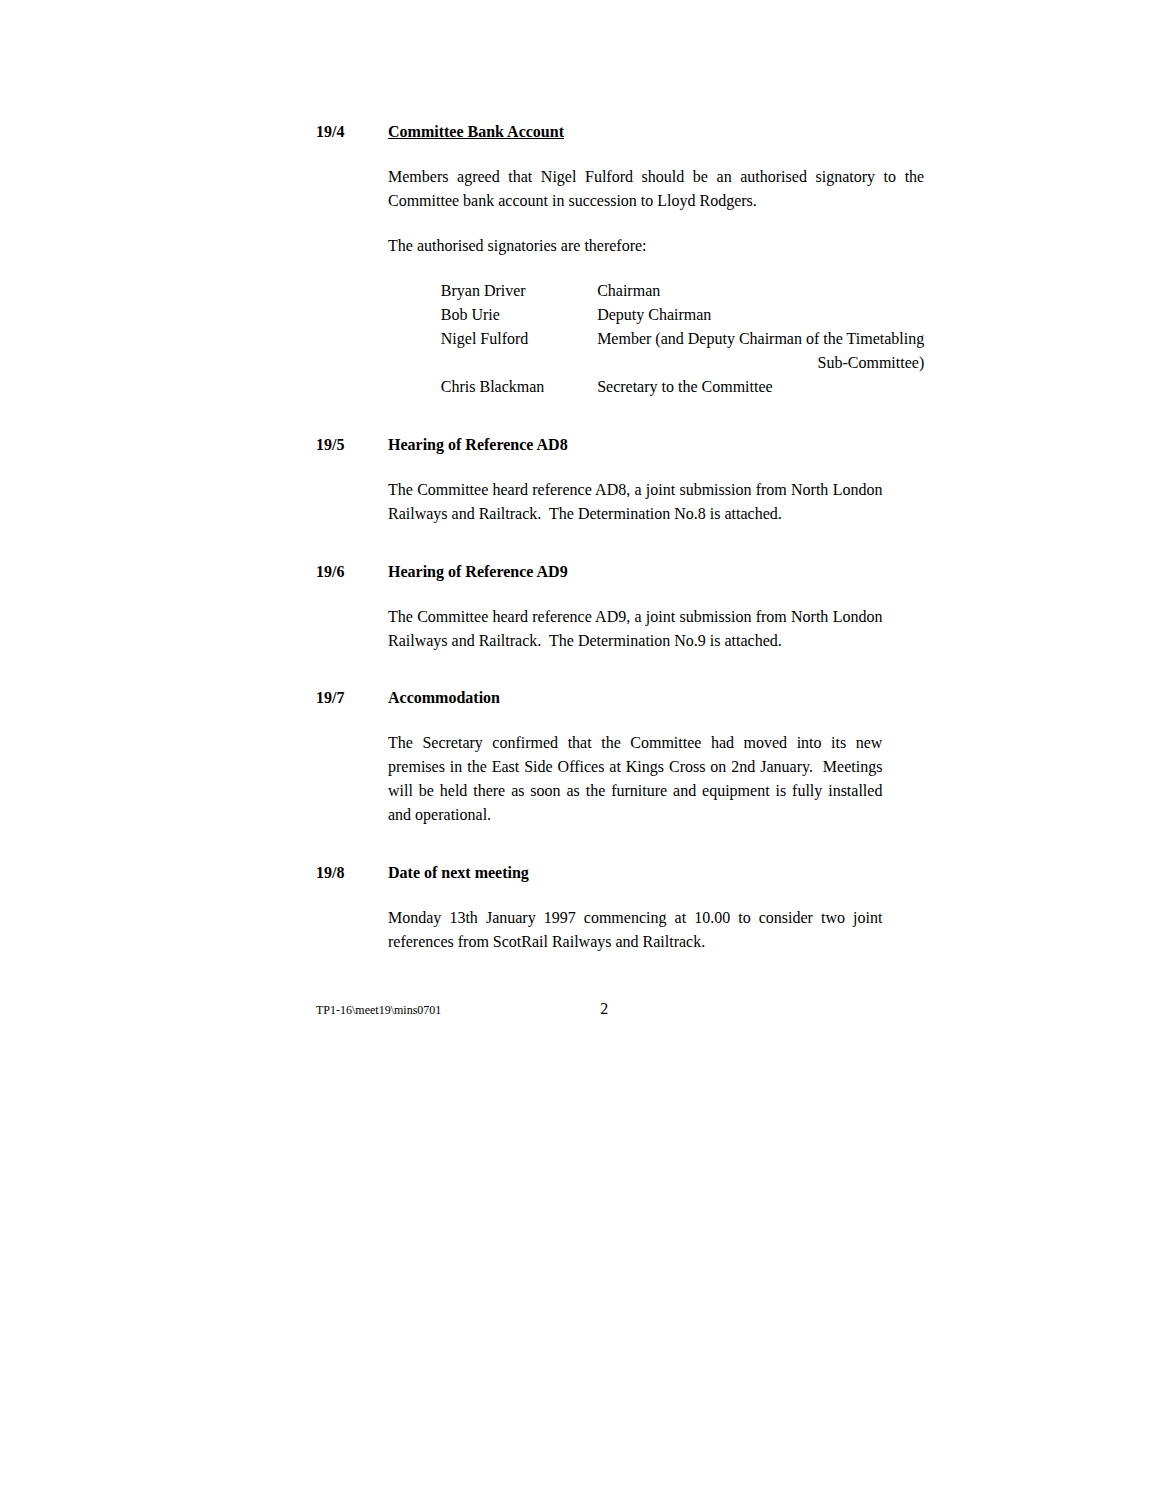19/4
Committee Bank Account
Members agreed that Nigel Fulford should be an authorised signatory to the Committee bank account in succession to Lloyd Rodgers.
The authorised signatories are therefore:
| Bryan Driver | Chairman |
| Bob Urie | Deputy Chairman |
| Nigel Fulford | Member (and Deputy Chairman of the Timetabling |
| | Sub-Committee) |
| Chris Blackman | Secretary to the Committee |
19/5
Hearing of Reference AD8
The Committee heard reference AD8, a joint submission from North London Railways and Railtrack. The Determination No.8 is attached.
19/6
Hearing of Reference AD9
The Committee heard reference AD9, a joint submission from North London Railways and Railtrack. The Determination No.9 is attached.
19/7
Accommodation
The Secretary confirmed that the Committee had moved into its new premises in the East Side Offices at Kings Cross on 2nd January. Meetings will be held there as soon as the furniture and equipment is fully installed and operational.
19/8
Date of next meeting
Monday 13th January 1997 commencing at 10.00 to consider two joint references from ScotRail Railways and Railtrack.
TP1-16\meet19\mins0701
2